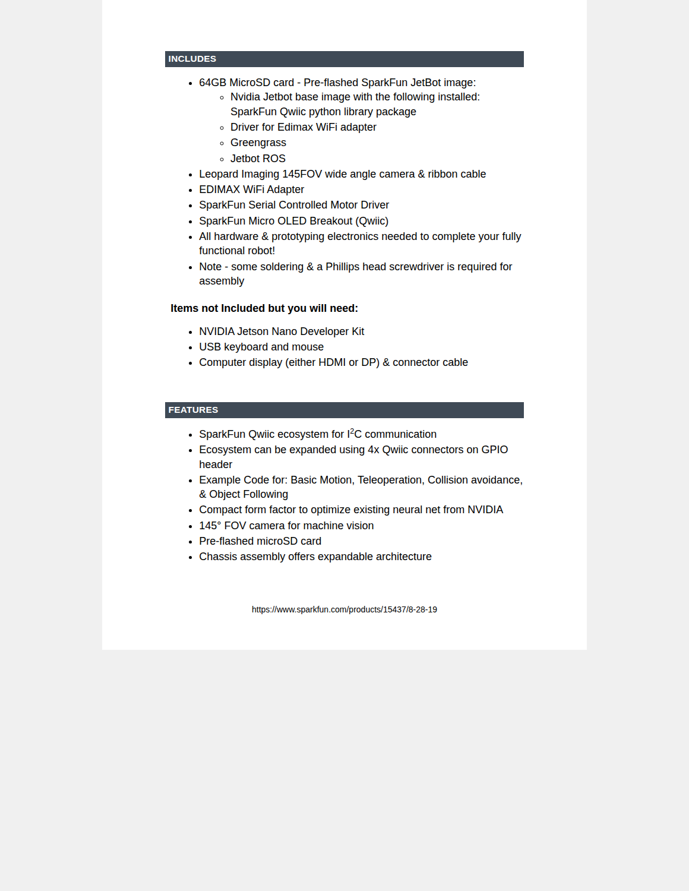INCLUDES
64GB MicroSD card - Pre-flashed SparkFun JetBot image:
Nvidia Jetbot base image with the following installed: SparkFun Qwiic python library package
Driver for Edimax WiFi adapter
Greengrass
Jetbot ROS
Leopard Imaging 145FOV wide angle camera & ribbon cable
EDIMAX WiFi Adapter
SparkFun Serial Controlled Motor Driver
SparkFun Micro OLED Breakout (Qwiic)
All hardware & prototyping electronics needed to complete your fully functional robot!
Note - some soldering & a Phillips head screwdriver is required for assembly
Items not Included but you will need:
NVIDIA Jetson Nano Developer Kit
USB keyboard and mouse
Computer display (either HDMI or DP) & connector cable
FEATURES
SparkFun Qwiic ecosystem for I2C communication
Ecosystem can be expanded using 4x Qwiic connectors on GPIO header
Example Code for: Basic Motion, Teleoperation, Collision avoidance, & Object Following
Compact form factor to optimize existing neural net from NVIDIA
145° FOV camera for machine vision
Pre-flashed microSD card
Chassis assembly offers expandable architecture
https://www.sparkfun.com/products/15437/8-28-19